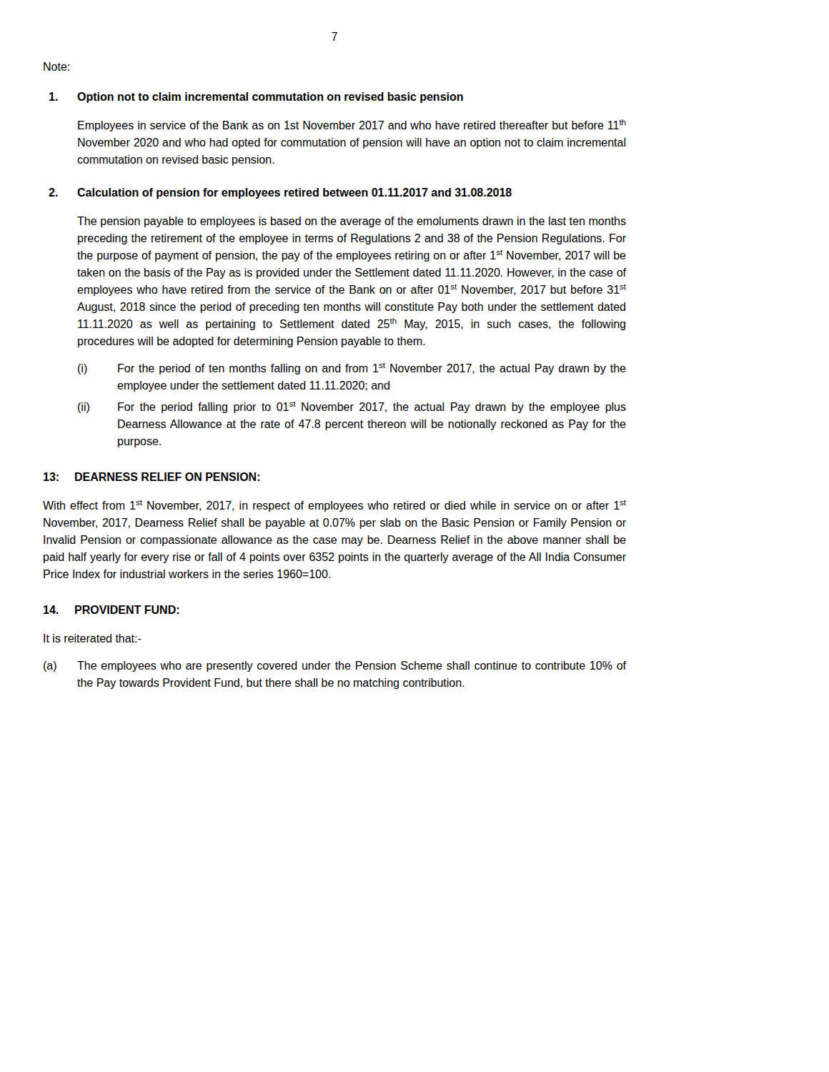7
Note:
Option not to claim incremental commutation on revised basic pension
Employees in service of the Bank as on 1st November 2017 and who have retired thereafter but before 11th November 2020 and who had opted for commutation of pension will have an option not to claim incremental commutation on revised basic pension.
Calculation of pension for employees retired between 01.11.2017 and 31.08.2018
The pension payable to employees is based on the average of the emoluments drawn in the last ten months preceding the retirement of the employee in terms of Regulations 2 and 38 of the Pension Regulations. For the purpose of payment of pension, the pay of the employees retiring on or after 1st November, 2017 will be taken on the basis of the Pay as is provided under the Settlement dated 11.11.2020. However, in the case of employees who have retired from the service of the Bank on or after 01st November, 2017 but before 31st August, 2018 since the period of preceding ten months will constitute Pay both under the settlement dated 11.11.2020 as well as pertaining to Settlement dated 25th May, 2015, in such cases, the following procedures will be adopted for determining Pension payable to them.
For the period of ten months falling on and from 1st November 2017, the actual Pay drawn by the employee under the settlement dated 11.11.2020; and
For the period falling prior to 01st November 2017, the actual Pay drawn by the employee plus Dearness Allowance at the rate of 47.8 percent thereon will be notionally reckoned as Pay for the purpose.
13: DEARNESS RELIEF ON PENSION:
With effect from 1st November, 2017, in respect of employees who retired or died while in service on or after 1st November, 2017, Dearness Relief shall be payable at 0.07% per slab on the Basic Pension or Family Pension or Invalid Pension or compassionate allowance as the case may be. Dearness Relief in the above manner shall be paid half yearly for every rise or fall of 4 points over 6352 points in the quarterly average of the All India Consumer Price Index for industrial workers in the series 1960=100.
14. PROVIDENT FUND:
It is reiterated that:-
(a) The employees who are presently covered under the Pension Scheme shall continue to contribute 10% of the Pay towards Provident Fund, but there shall be no matching contribution.